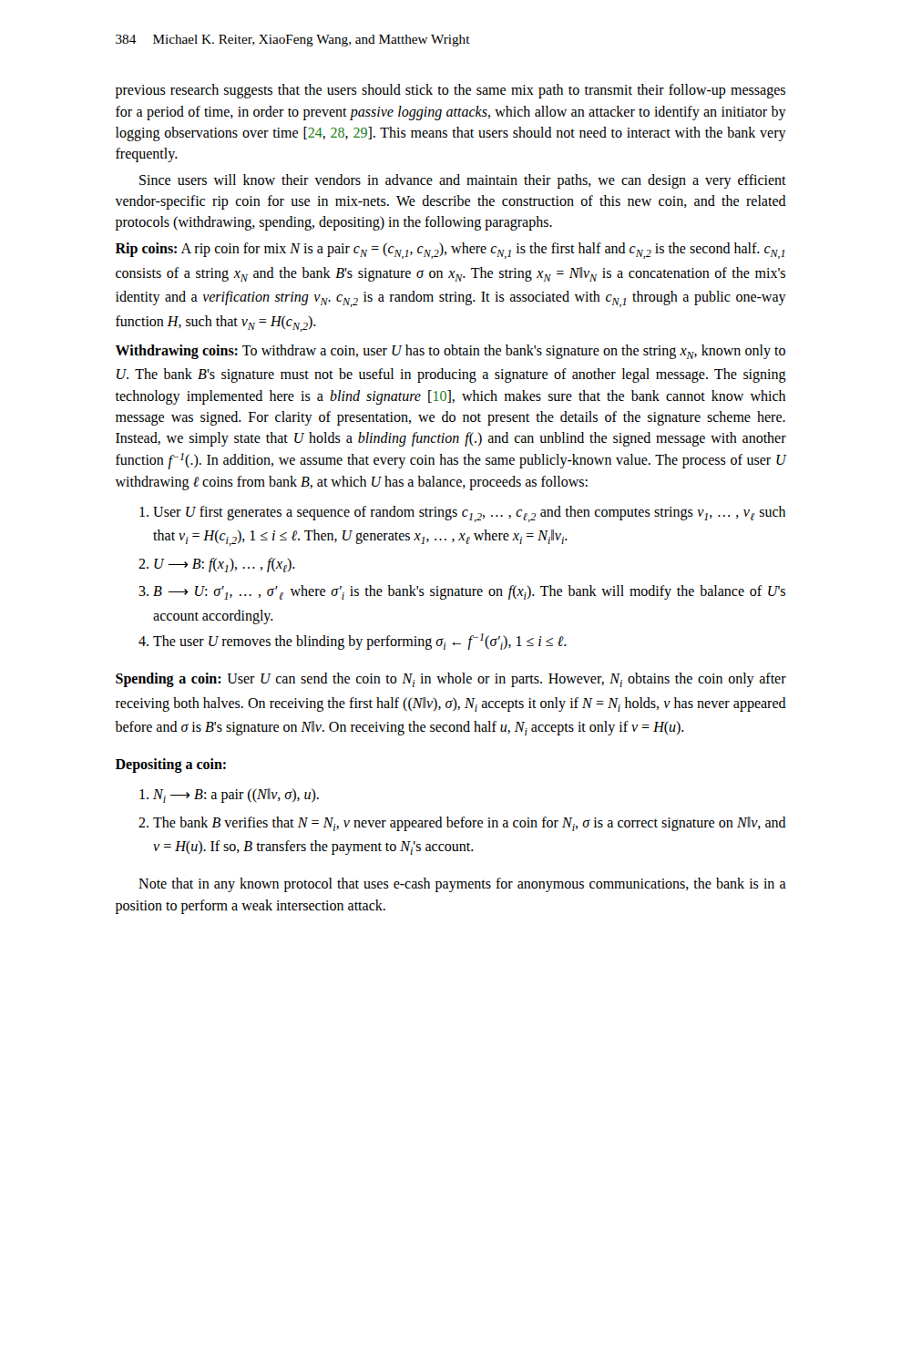384 Michael K. Reiter, XiaoFeng Wang, and Matthew Wright
previous research suggests that the users should stick to the same mix path to transmit their follow-up messages for a period of time, in order to prevent passive logging attacks, which allow an attacker to identify an initiator by logging observations over time [24, 28, 29]. This means that users should not need to interact with the bank very frequently.
Since users will know their vendors in advance and maintain their paths, we can design a very efficient vendor-specific rip coin for use in mix-nets. We describe the construction of this new coin, and the related protocols (withdrawing, spending, depositing) in the following paragraphs.
Rip coins: A rip coin for mix N is a pair cN = (cN,1, cN,2), where cN,1 is the first half and cN,2 is the second half. cN,1 consists of a string xN and the bank B's signature σ on xN. The string xN = N‖vN is a concatenation of the mix's identity and a verification string vN. cN,2 is a random string. It is associated with cN,1 through a public one-way function H, such that vN = H(cN,2).
Withdrawing coins: To withdraw a coin, user U has to obtain the bank's signature on the string xN, known only to U. The bank B's signature must not be useful in producing a signature of another legal message. The signing technology implemented here is a blind signature [10], which makes sure that the bank cannot know which message was signed. For clarity of presentation, we do not present the details of the signature scheme here. Instead, we simply state that U holds a blinding function f(.) and can unblind the signed message with another function f−1(.). In addition, we assume that every coin has the same publicly-known value. The process of user U withdrawing ℓ coins from bank B, at which U has a balance, proceeds as follows:
User U first generates a sequence of random strings c1,2, … , cℓ,2 and then computes strings v1, … , vℓ such that vi = H(ci,2), 1 ≤ i ≤ ℓ. Then, U generates x1, … , xℓ where xi = Ni‖vi.
U ⟶ B: f(x1), … , f(xℓ).
B ⟶ U: σ′1, … , σ′ℓ where σ′i is the bank's signature on f(xi). The bank will modify the balance of U's account accordingly.
The user U removes the blinding by performing σi ← f−1(σ′i), 1 ≤ i ≤ ℓ.
Spending a coin: User U can send the coin to Ni in whole or in parts. However, Ni obtains the coin only after receiving both halves. On receiving the first half ((N‖v), σ), Ni accepts it only if N = Ni holds, v has never appeared before and σ is B's signature on N‖v. On receiving the second half u, Ni accepts it only if v = H(u).
Depositing a coin:
Ni ⟶ B: a pair ((N‖v, σ), u).
The bank B verifies that N = Ni, v never appeared before in a coin for Ni, σ is a correct signature on N‖v, and v = H(u). If so, B transfers the payment to Ni's account.
Note that in any known protocol that uses e-cash payments for anonymous communications, the bank is in a position to perform a weak intersection attack.